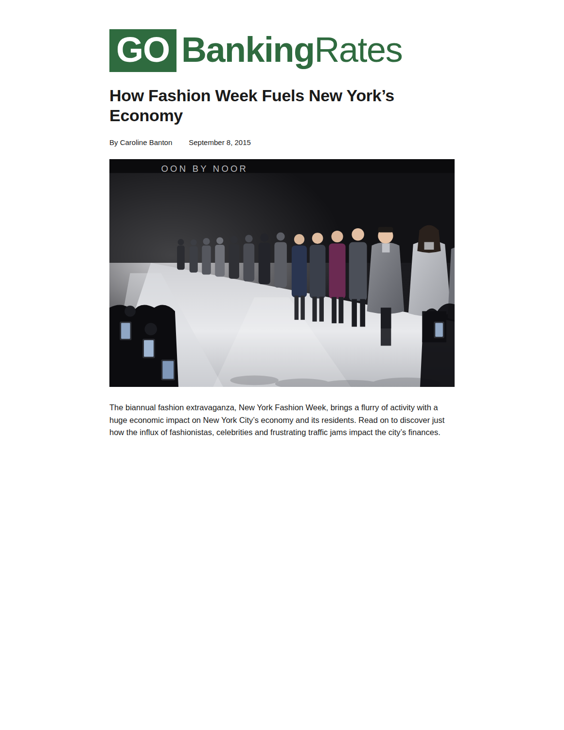GO Banking Rates
How Fashion Week Fuels New York’s Economy
By Caroline Banton September 8, 2015
OON BY NOOR
The biannual fashion extravaganza, New York Fashion Week, brings a flurry of activity with a huge economic impact on New York City’s economy and its residents. Read on to discover just how the influx of fashionistas, celebrities and frustrating traffic jams impact the city’s finances.